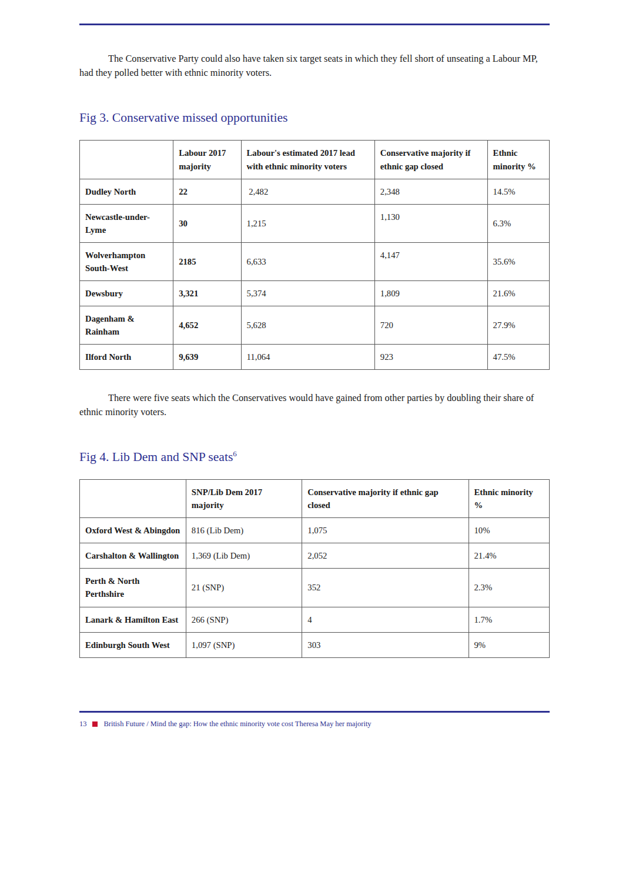The Conservative Party could also have taken six target seats in which they fell short of unseating a Labour MP, had they polled better with ethnic minority voters.
Fig 3. Conservative missed opportunities
| | Labour 2017 majority | Labour's estimated 2017 lead with ethnic minority voters | Conservative majority if ethnic gap closed | Ethnic minority % |
| --- | --- | --- | --- | --- |
| Dudley North | 22 | 2,482 | 2,348 | 14.5% |
| Newcastle-under-Lyme | 30 | 1,215 | 1,130 | 6.3% |
| Wolverhampton South-West | 2185 | 6,633 | 4,147 | 35.6% |
| Dewsbury | 3,321 | 5,374 | 1,809 | 21.6% |
| Dagenham & Rainham | 4,652 | 5,628 | 720 | 27.9% |
| Ilford North | 9,639 | 11,064 | 923 | 47.5% |
There were five seats which the Conservatives would have gained from other parties by doubling their share of ethnic minority voters.
Fig 4. Lib Dem and SNP seats6
| | SNP/Lib Dem 2017 majority | Conservative majority if ethnic gap closed | Ethnic minority % |
| --- | --- | --- | --- |
| Oxford West & Abingdon | 816 (Lib Dem) | 1,075 | 10% |
| Carshalton & Wallington | 1,369 (Lib Dem) | 2,052 | 21.4% |
| Perth & North Perthshire | 21 (SNP) | 352 | 2.3% |
| Lanark & Hamilton East | 266 (SNP) | 4 | 1.7% |
| Edinburgh South West | 1,097 (SNP) | 303 | 9% |
13 British Future / Mind the gap: How the ethnic minority vote cost Theresa May her majority